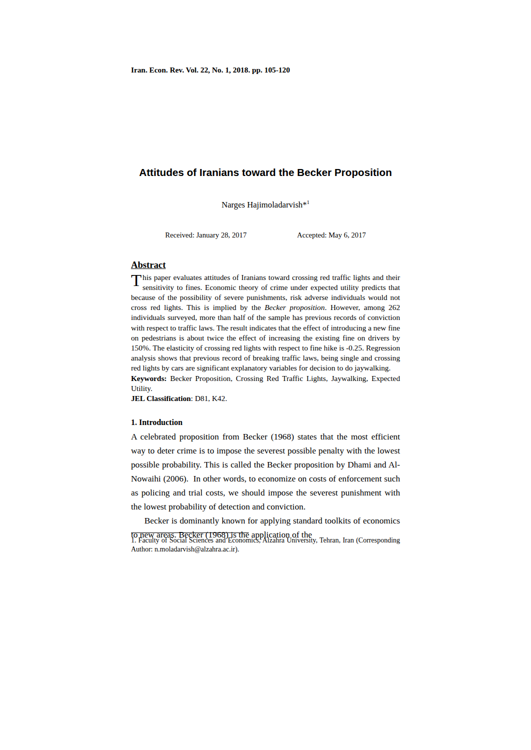Iran. Econ. Rev. Vol. 22, No. 1, 2018. pp. 105-120
Attitudes of Iranians toward the Becker Proposition
Narges Hajimoladarvish*1
Received: January 28, 2017 Accepted: May 6, 2017
Abstract
This paper evaluates attitudes of Iranians toward crossing red traffic lights and their sensitivity to fines. Economic theory of crime under expected utility predicts that because of the possibility of severe punishments, risk adverse individuals would not cross red lights. This is implied by the Becker proposition. However, among 262 individuals surveyed, more than half of the sample has previous records of conviction with respect to traffic laws. The result indicates that the effect of introducing a new fine on pedestrians is about twice the effect of increasing the existing fine on drivers by 150%. The elasticity of crossing red lights with respect to fine hike is -0.25. Regression analysis shows that previous record of breaking traffic laws, being single and crossing red lights by cars are significant explanatory variables for decision to do jaywalking.
Keywords: Becker Proposition, Crossing Red Traffic Lights, Jaywalking, Expected Utility.
JEL Classification: D81, K42.
1. Introduction
A celebrated proposition from Becker (1968) states that the most efficient way to deter crime is to impose the severest possible penalty with the lowest possible probability. This is called the Becker proposition by Dhami and Al-Nowaihi (2006). In other words, to economize on costs of enforcement such as policing and trial costs, we should impose the severest punishment with the lowest probability of detection and conviction.
Becker is dominantly known for applying standard toolkits of economics to new areas. Becker (1968) is the application of the
1. Faculty of Social Sciences and Economics, Alzahra University, Tehran, Iran (Corresponding Author: n.moladarvish@alzahra.ac.ir).